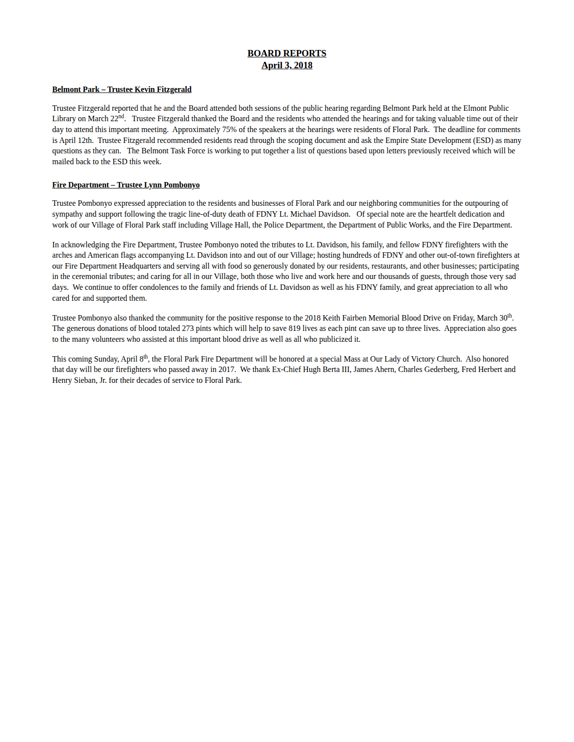BOARD REPORTSApril 3, 2018
Belmont Park – Trustee Kevin Fitzgerald
Trustee Fitzgerald reported that he and the Board attended both sessions of the public hearing regarding Belmont Park held at the Elmont Public Library on March 22nd. Trustee Fitzgerald thanked the Board and the residents who attended the hearings and for taking valuable time out of their day to attend this important meeting. Approximately 75% of the speakers at the hearings were residents of Floral Park. The deadline for comments is April 12th. Trustee Fitzgerald recommended residents read through the scoping document and ask the Empire State Development (ESD) as many questions as they can. The Belmont Task Force is working to put together a list of questions based upon letters previously received which will be mailed back to the ESD this week.
Fire Department – Trustee Lynn Pombonyo
Trustee Pombonyo expressed appreciation to the residents and businesses of Floral Park and our neighboring communities for the outpouring of sympathy and support following the tragic line-of-duty death of FDNY Lt. Michael Davidson. Of special note are the heartfelt dedication and work of our Village of Floral Park staff including Village Hall, the Police Department, the Department of Public Works, and the Fire Department.
In acknowledging the Fire Department, Trustee Pombonyo noted the tributes to Lt. Davidson, his family, and fellow FDNY firefighters with the arches and American flags accompanying Lt. Davidson into and out of our Village; hosting hundreds of FDNY and other out-of-town firefighters at our Fire Department Headquarters and serving all with food so generously donated by our residents, restaurants, and other businesses; participating in the ceremonial tributes; and caring for all in our Village, both those who live and work here and our thousands of guests, through those very sad days. We continue to offer condolences to the family and friends of Lt. Davidson as well as his FDNY family, and great appreciation to all who cared for and supported them.
Trustee Pombonyo also thanked the community for the positive response to the 2018 Keith Fairben Memorial Blood Drive on Friday, March 30th. The generous donations of blood totaled 273 pints which will help to save 819 lives as each pint can save up to three lives. Appreciation also goes to the many volunteers who assisted at this important blood drive as well as all who publicized it.
This coming Sunday, April 8th, the Floral Park Fire Department will be honored at a special Mass at Our Lady of Victory Church. Also honored that day will be our firefighters who passed away in 2017. We thank Ex-Chief Hugh Berta III, James Ahern, Charles Gederberg, Fred Herbert and Henry Sieban, Jr. for their decades of service to Floral Park.